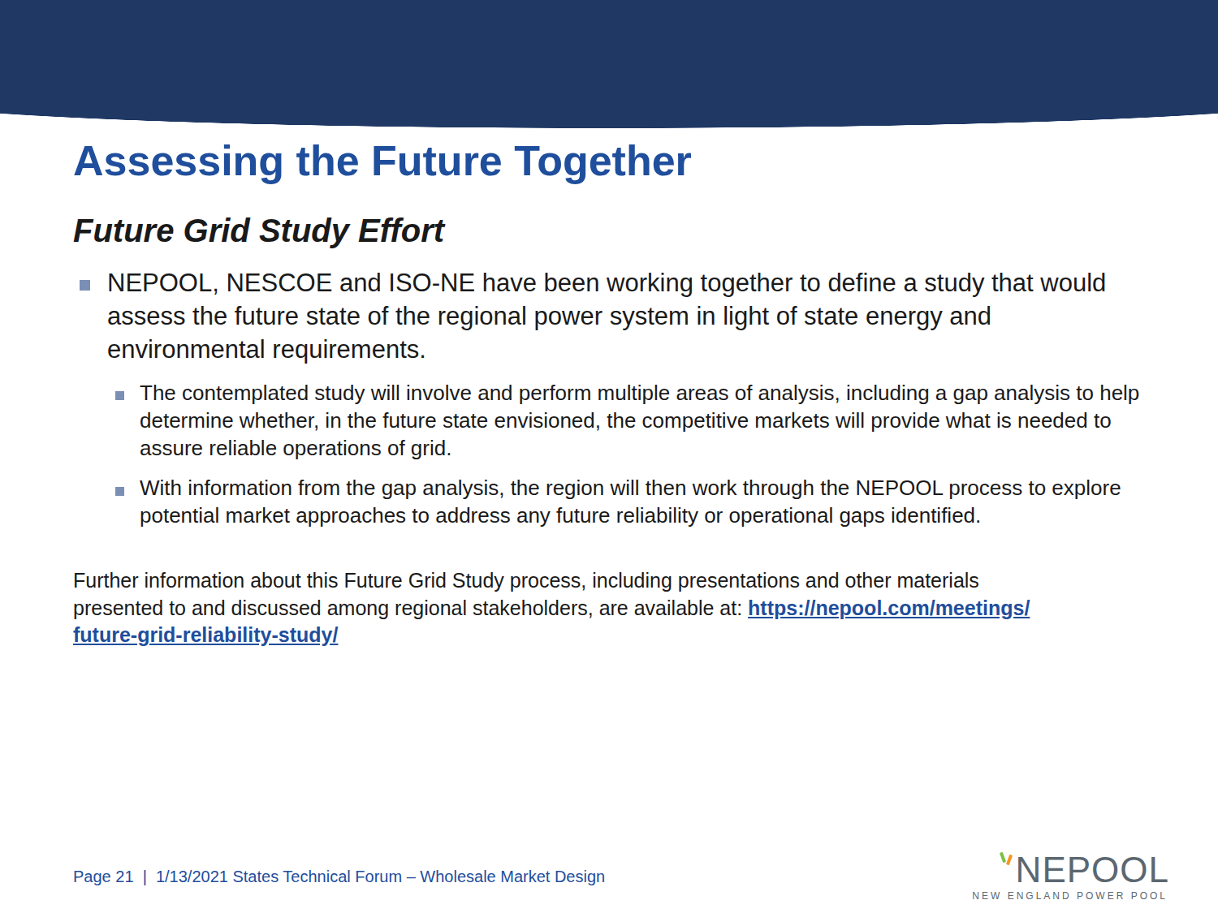Assessing the Future Together
Future Grid Study Effort
NEPOOL, NESCOE and ISO-NE have been working together to define a study that would assess the future state of the regional power system in light of state energy and environmental requirements.
The contemplated study will involve and perform multiple areas of analysis, including a gap analysis to help determine whether, in the future state envisioned, the competitive markets will provide what is needed to assure reliable operations of grid.
With information from the gap analysis, the region will then work through the NEPOOL process to explore potential market approaches to address any future reliability or operational gaps identified.
Further information about this Future Grid Study process, including presentations and other materials presented to and discussed among regional stakeholders, are available at: https://nepool.com/meetings/future-grid-reliability-study/
Page 21 | 1/13/2021 States Technical Forum – Wholesale Market Design
NEPOOL
NEW ENGLAND POWER POOL